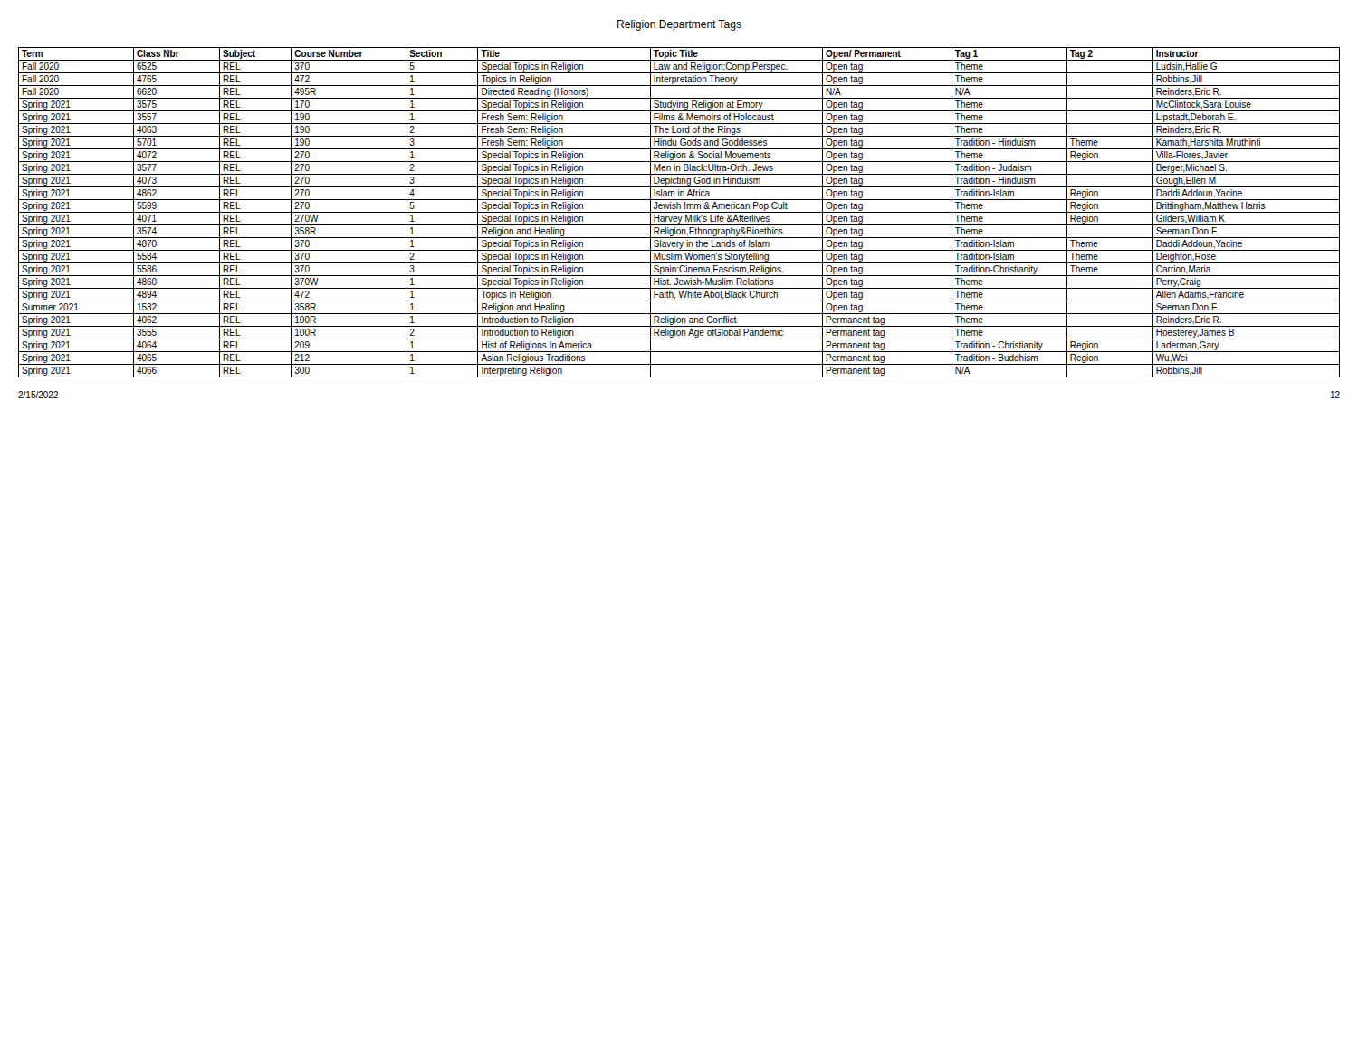Religion Department Tags
| Term | Class Nbr | Subject | Course Number | Section | Title | Topic Title | Open/ Permanent | Tag 1 | Tag 2 | Instructor |
| --- | --- | --- | --- | --- | --- | --- | --- | --- | --- | --- |
| Fall 2020 | 6525 | REL | 370 | 5 | Special Topics in Religion | Law and Religion:Comp.Perspec. | Open tag | Theme | | Ludsin,Hallie G |
| Fall 2020 | 4765 | REL | 472 | 1 | Topics in Religion | Interpretation Theory | Open tag | Theme | | Robbins,Jill |
| Fall 2020 | 6620 | REL | 495R | 1 | Directed Reading (Honors) | | N/A | N/A | | Reinders,Eric R. |
| Spring 2021 | 3575 | REL | 170 | 1 | Special Topics in Religion | Studying Religion at Emory | Open tag | Theme | | McClintock,Sara Louise |
| Spring 2021 | 3557 | REL | 190 | 1 | Fresh Sem: Religion | Films & Memoirs of Holocaust | Open tag | Theme | | Lipstadt,Deborah E. |
| Spring 2021 | 4063 | REL | 190 | 2 | Fresh Sem: Religion | The Lord of the Rings | Open tag | Theme | | Reinders,Eric R. |
| Spring 2021 | 5701 | REL | 190 | 3 | Fresh Sem: Religion | Hindu Gods and Goddesses | Open tag | Tradition - Hinduism | Theme | Kamath,Harshita Mruthinti |
| Spring 2021 | 4072 | REL | 270 | 1 | Special Topics in Religion | Religion & Social Movements | Open tag | Theme | Region | Villa-Flores,Javier |
| Spring 2021 | 3577 | REL | 270 | 2 | Special Topics in Religion | Men in Black:Ultra-Orth. Jews | Open tag | Tradition - Judaism | | Berger,Michael S. |
| Spring 2021 | 4073 | REL | 270 | 3 | Special Topics in Religion | Depicting God in Hinduism | Open tag | Tradition - Hinduism | | Gough,Ellen M |
| Spring 2021 | 4862 | REL | 270 | 4 | Special Topics in Religion | Islam in Africa | Open tag | Tradition-Islam | Region | Daddi Addoun,Yacine |
| Spring 2021 | 5599 | REL | 270 | 5 | Special Topics in Religion | Jewish Imm & American Pop Cult | Open tag | Theme | Region | Brittingham,Matthew Harris |
| Spring 2021 | 4071 | REL | 270W | 1 | Special Topics in Religion | Harvey Milk's Life &Afterlives | Open tag | Theme | Region | Gilders,William K |
| Spring 2021 | 3574 | REL | 358R | 1 | Religion and Healing | Religion,Ethnography&Bioethics | Open tag | Theme | | Seeman,Don F. |
| Spring 2021 | 4870 | REL | 370 | 1 | Special Topics in Religion | Slavery in the Lands of Islam | Open tag | Tradition-Islam | Theme | Daddi Addoun,Yacine |
| Spring 2021 | 5584 | REL | 370 | 2 | Special Topics in Religion | Muslim Women's Storytelling | Open tag | Tradition-Islam | Theme | Deighton,Rose |
| Spring 2021 | 5586 | REL | 370 | 3 | Special Topics in Religion | Spain:Cinema,Fascism,Religios. | Open tag | Tradition-Christianity | Theme | Carrion,Maria |
| Spring 2021 | 4860 | REL | 370W | 1 | Special Topics in Religion | Hist. Jewish-Muslim Relations | Open tag | Theme | | Perry,Craig |
| Spring 2021 | 4894 | REL | 472 | 1 | Topics in Religion | Faith, White Abol,Black Church | Open tag | Theme | | Allen Adams,Francine |
| Summer 2021 | 1532 | REL | 358R | 1 | Religion and Healing | | Open tag | Theme | | Seeman,Don F. |
| Spring 2021 | 4062 | REL | 100R | 1 | Introduction to Religion | Religion and Conflict | Permanent tag | Theme | | Reinders,Eric R. |
| Spring 2021 | 3555 | REL | 100R | 2 | Introduction to Religion | Religion Age ofGlobal Pandemic | Permanent tag | Theme | | Hoesterey,James B |
| Spring 2021 | 4064 | REL | 209 | 1 | Hist of Religions In America | | Permanent tag | Tradition - Christianity | Region | Laderman,Gary |
| Spring 2021 | 4065 | REL | 212 | 1 | Asian Religious Traditions | | Permanent tag | Tradition - Buddhism | Region | Wu,Wei |
| Spring 2021 | 4066 | REL | 300 | 1 | Interpreting Religion | | Permanent tag | N/A | | Robbins,Jill |
2/15/2022 12